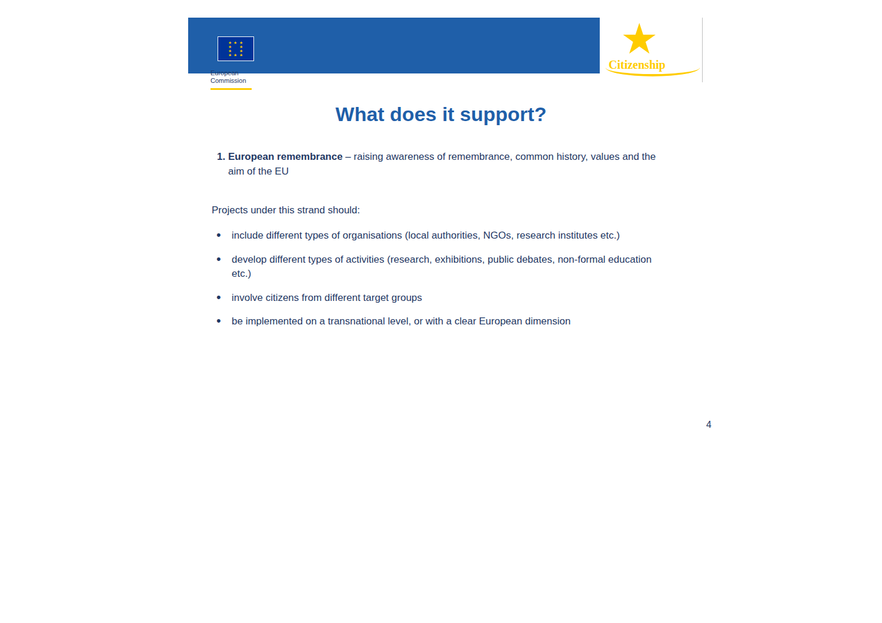★ ★ ★
★ ★
★ ★
★ ★ ★
European
Commission
★
Citizenship
What does it support?
European remembrance – raising awareness of remembrance, common history, values and the aim of the EU
Projects under this strand should:
include different types of organisations (local authorities, NGOs, research institutes etc.)
develop different types of activities (research, exhibitions, public debates, non-formal education etc.)
involve citizens from different target groups
be implemented on a transnational level, or with a clear European dimension
4